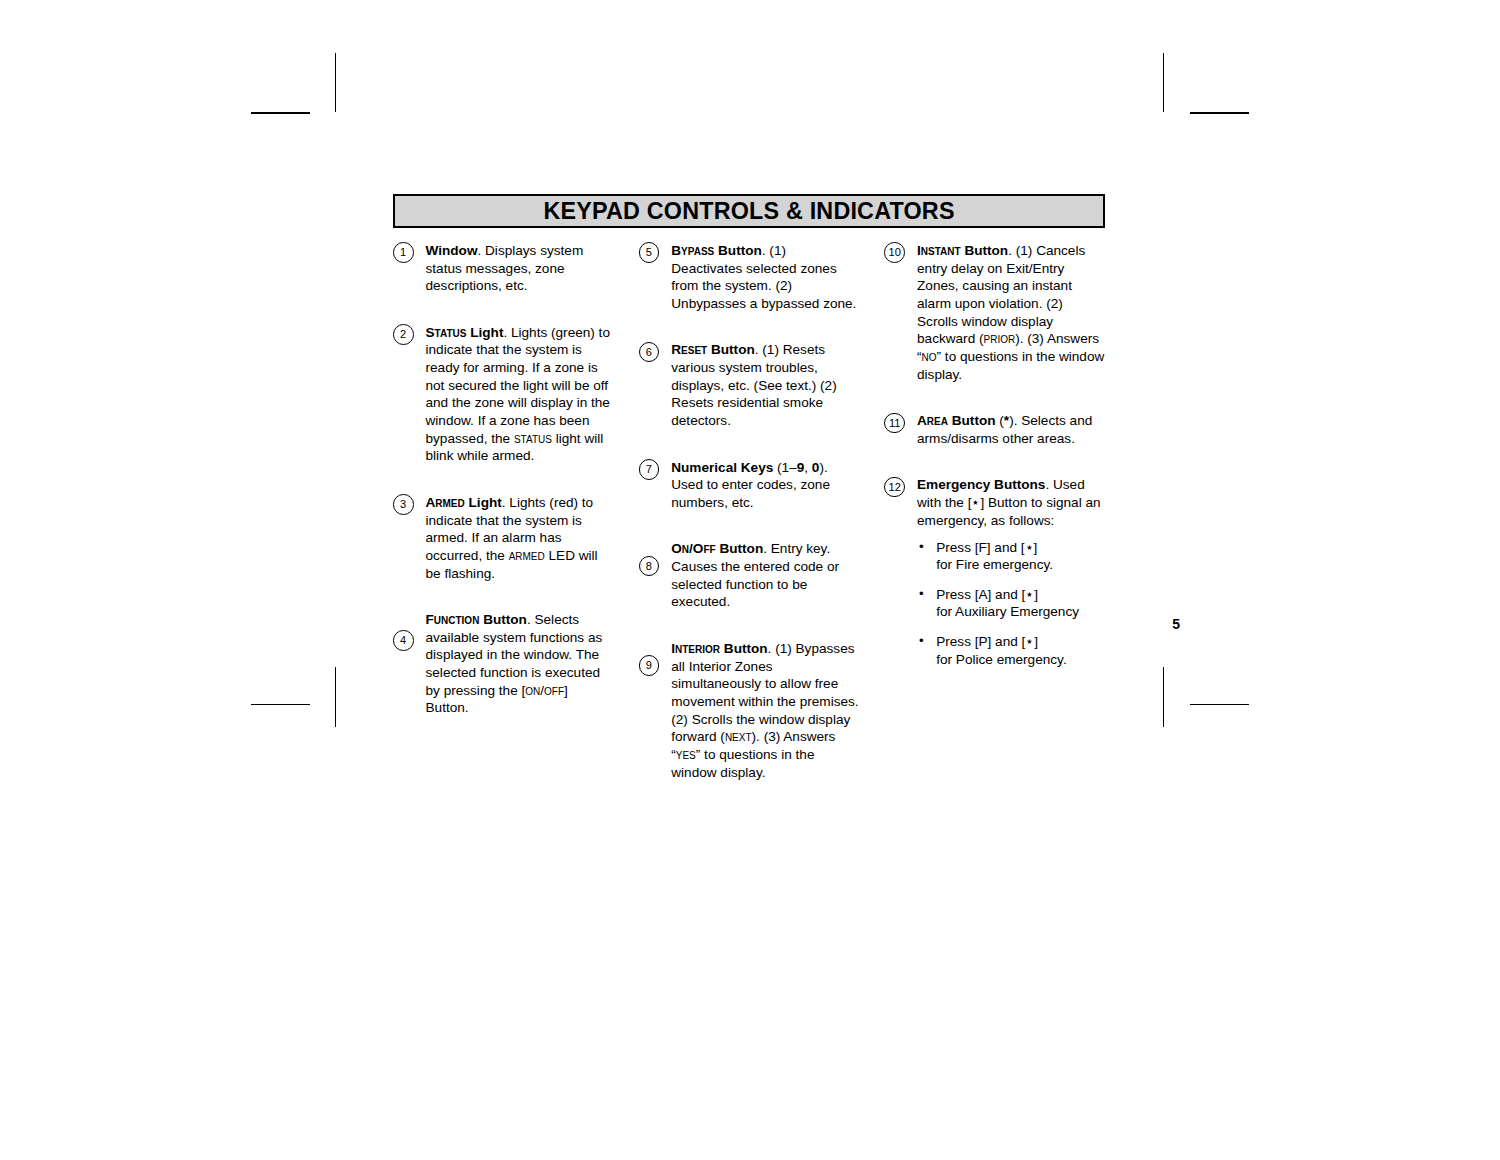KEYPAD CONTROLS & INDICATORS
1
Window. Displays system status messages, zone descriptions, etc.
2
Status Light. Lights (green) to indicate that the system is ready for arming. If a zone is not secured the light will be off and the zone will display in the window. If a zone has been bypassed, the status light will blink while armed.
3
Armed Light. Lights (red) to indicate that the system is armed. If an alarm has occurred, the armed LED will be flashing.
4
Function Button. Selects available system functions as displayed in the window. The selected function is executed by pressing the [on/off] Button.
5
Bypass Button. (1) Deactivates selected zones from the system. (2) Unbypasses a bypassed zone.
6
Reset Button. (1) Resets various system troubles, displays, etc. (See text.) (2) Resets residential smoke detectors.
7
Numerical Keys (1–9, 0). Used to enter codes, zone numbers, etc.
8
On/Off Button. Entry key. Causes the entered code or selected function to be executed.
9
Interior Button. (1) Bypasses all Interior Zones simultaneously to allow free movement within the premises. (2) Scrolls the window display forward (next). (3) Answers “yes” to questions in the window display.
10
Instant Button. (1) Cancels entry delay on Exit/Entry Zones, causing an instant alarm upon violation. (2) Scrolls window display backward (prior). (3) Answers “no” to questions in the window display.
11
Area Button (*). Selects and arms/disarms other areas.
12
Emergency Buttons. Used with the [⋆] Button to signal an emergency, as follows:
Press [F] and [⋆]
for Fire emergency.
Press [A] and [⋆]
for Auxiliary Emergency
Press [P] and [⋆]
for Police emergency.
5